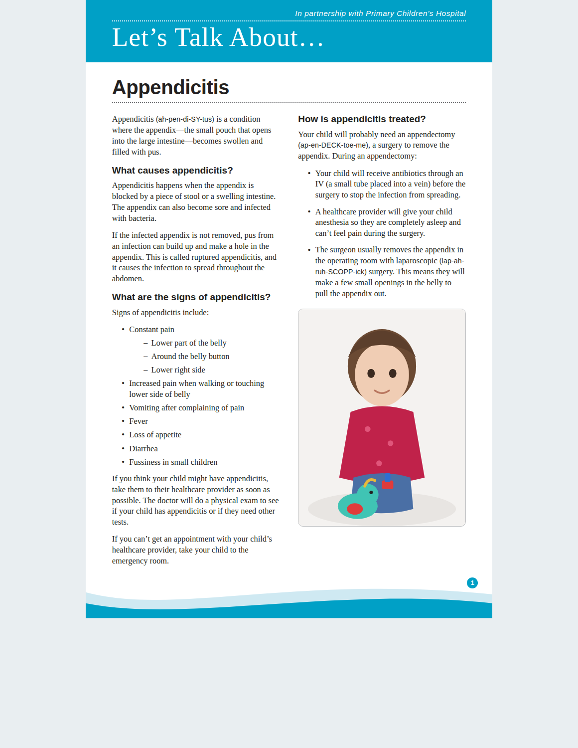In partnership with Primary Children’s Hospital
Let’s Talk About…
Appendicitis
Appendicitis (ah-pen-di-SY-tus) is a condition where the appendix—the small pouch that opens into the large intestine—becomes swollen and filled with pus.
What causes appendicitis?
Appendicitis happens when the appendix is blocked by a piece of stool or a swelling intestine. The appendix can also become sore and infected with bacteria.
If the infected appendix is not removed, pus from an infection can build up and make a hole in the appendix. This is called ruptured appendicitis, and it causes the infection to spread throughout the abdomen.
What are the signs of appendicitis?
Signs of appendicitis include:
Constant pain
Lower part of the belly
Around the belly button
Lower right side
Increased pain when walking or touching lower side of belly
Vomiting after complaining of pain
Fever
Loss of appetite
Diarrhea
Fussiness in small children
If you think your child might have appendicitis, take them to their healthcare provider as soon as possible. The doctor will do a physical exam to see if your child has appendicitis or if they need other tests.
If you can’t get an appointment with your child’s healthcare provider, take your child to the emergency room.
How is appendicitis treated?
Your child will probably need an appendectomy (ap-en-DECK-toe-me), a surgery to remove the appendix. During an appendectomy:
Your child will receive antibiotics through an IV (a small tube placed into a vein) before the surgery to stop the infection from spreading.
A healthcare provider will give your child anesthesia so they are completely asleep and can’t feel pain during the surgery.
The surgeon usually removes the appendix in the operating room with laparoscopic (lap-ah-ruh-SCOPP-ick) surgery. This means they will make a few small openings in the belly to pull the appendix out.
1